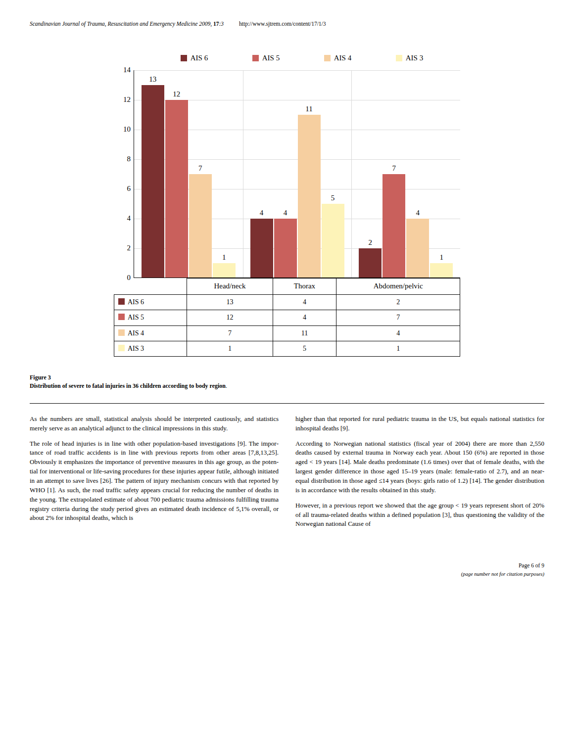Scandinavian Journal of Trauma, Resuscitation and Emergency Medicine 2009, 17:3 http://www.sjtrem.com/content/17/1/3
AIS 6
AIS 5
AIS 4
AIS 3
14 12 10 8 6 4 2 0
13
12
7
1
4
4
11
5
2
7
4
1
| | Head/neck | Thorax | Abdomen/pelvic |
| AIS 6 | 13 | 4 | 2 |
| AIS 5 | 12 | 4 | 7 |
| AIS 4 | 7 | 11 | 4 |
| AIS 3 | 1 | 5 | 1 |
Figure 3
Distribution of severe to fatal injuries in 36 children according to body region.
As the numbers are small, statistical analysis should be interpreted cautiously, and statistics merely serve as an analytical adjunct to the clinical impressions in this study.
The role of head injuries is in line with other population-based investigations [9]. The importance of road traffic accidents is in line with previous reports from other areas [7,8,13,25]. Obviously it emphasizes the importance of preventive measures in this age group, as the potential for interventional or life-saving procedures for these injuries appear futile, although initiated in an attempt to save lives [26]. The pattern of injury mechanism concurs with that reported by WHO [1]. As such, the road traffic safety appears crucial for reducing the number of deaths in the young. The extrapolated estimate of about 700 pediatric trauma admissions fulfilling trauma registry criteria during the study period gives an estimated death incidence of 5,1% overall, or about 2% for inhospital deaths, which is
higher than that reported for rural pediatric trauma in the US, but equals national statistics for inhospital deaths [9].
According to Norwegian national statistics (fiscal year of 2004) there are more than 2,550 deaths caused by external trauma in Norway each year. About 150 (6%) are reported in those aged < 19 years [14]. Male deaths predominate (1.6 times) over that of female deaths, with the largest gender difference in those aged 15–19 years (male: female-ratio of 2.7), and an near-equal distribution in those aged ≤14 years (boys: girls ratio of 1.2) [14]. The gender distribution is in accordance with the results obtained in this study.
However, in a previous report we showed that the age group < 19 years represent short of 20% of all trauma-related deaths within a defined population [3], thus questioning the validity of the Norwegian national Cause of
Page 6 of 9
(page number not for citation purposes)